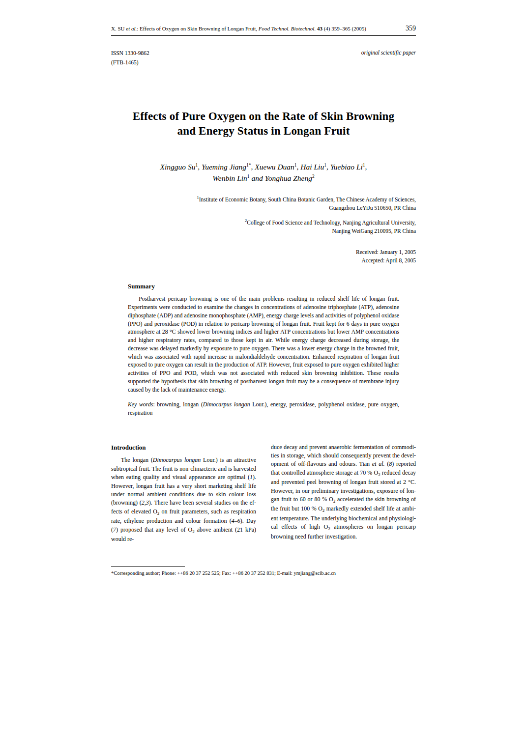X. SU et al.: Effects of Oxygen on Skin Browning of Longan Fruit, Food Technol. Biotechnol. 43 (4) 359–365 (2005)
359
ISSN 1330-9862
(FTB-1465)
original scientific paper
Effects of Pure Oxygen on the Rate of Skin Browning
and Energy Status in Longan Fruit
Xingguo Su1, Yueming Jiang1*, Xuewu Duan1, Hai Liu1, Yuebiao Li1,
Wenbin Lin1 and Yonghua Zheng2
1Institute of Economic Botany, South China Botanic Garden, The Chinese Academy of Sciences,
Guangzhou LeYiJu 510650, PR China
2College of Food Science and Technology, Nanjing Agricultural University,
Nanjing WeiGang 210095, PR China
Received: January 1, 2005
Accepted: April 8, 2005
Summary
Postharvest pericarp browning is one of the main problems resulting in reduced shelf life of longan fruit. Experiments were conducted to examine the changes in concentrations of adenosine triphosphate (ATP), adenosine diphosphate (ADP) and adenosine monophosphate (AMP), energy charge levels and activities of polyphenol oxidase (PPO) and peroxidase (POD) in relation to pericarp browning of longan fruit. Fruit kept for 6 days in pure oxygen atmosphere at 28 °C showed lower browning indices and higher ATP concentrations but lower AMP concentrations and higher respiratory rates, compared to those kept in air. While energy charge decreased during storage, the decrease was delayed markedly by exposure to pure oxygen. There was a lower energy charge in the browned fruit, which was associated with rapid increase in malondialdehyde concentration. Enhanced respiration of longan fruit exposed to pure oxygen can result in the production of ATP. However, fruit exposed to pure oxygen exhibited higher activities of PPO and POD, which was not associated with reduced skin browning inhibition. These results supported the hypothesis that skin browning of postharvest longan fruit may be a consequence of membrane injury caused by the lack of maintenance energy.
Key words: browning, longan (Dimocarpus longan Lour.), energy, peroxidase, polyphenol oxidase, pure oxygen, respiration
Introduction
The longan (Dimocarpus longan Lour.) is an attractive subtropical fruit. The fruit is non-climacteric and is harvested when eating quality and visual appearance are optimal (1). However, longan fruit has a very short marketing shelf life under normal ambient conditions due to skin colour loss (browning) (2,3). There have been several studies on the effects of elevated O2 on fruit parameters, such as respiration rate, ethylene production and colour formation (4–6). Day (7) proposed that any level of O2 above ambient (21 kPa) would re-
duce decay and prevent anaerobic fermentation of commodities in storage, which should consequently prevent the development of off-flavours and odours. Tian et al. (8) reported that controlled atmosphere storage at 70 % O2 reduced decay and prevented peel browning of longan fruit stored at 2 °C. However, in our preliminary investigations, exposure of longan fruit to 60 or 80 % O2 accelerated the skin browning of the fruit but 100 % O2 markedly extended shelf life at ambient temperature. The underlying biochemical and physiological effects of high O2 atmospheres on longan pericarp browning need further investigation.
*Corresponding author; Phone: ++86 20 37 252 525; Fax: ++86 20 37 252 831; E-mail: ymjiang@scib.ac.cn